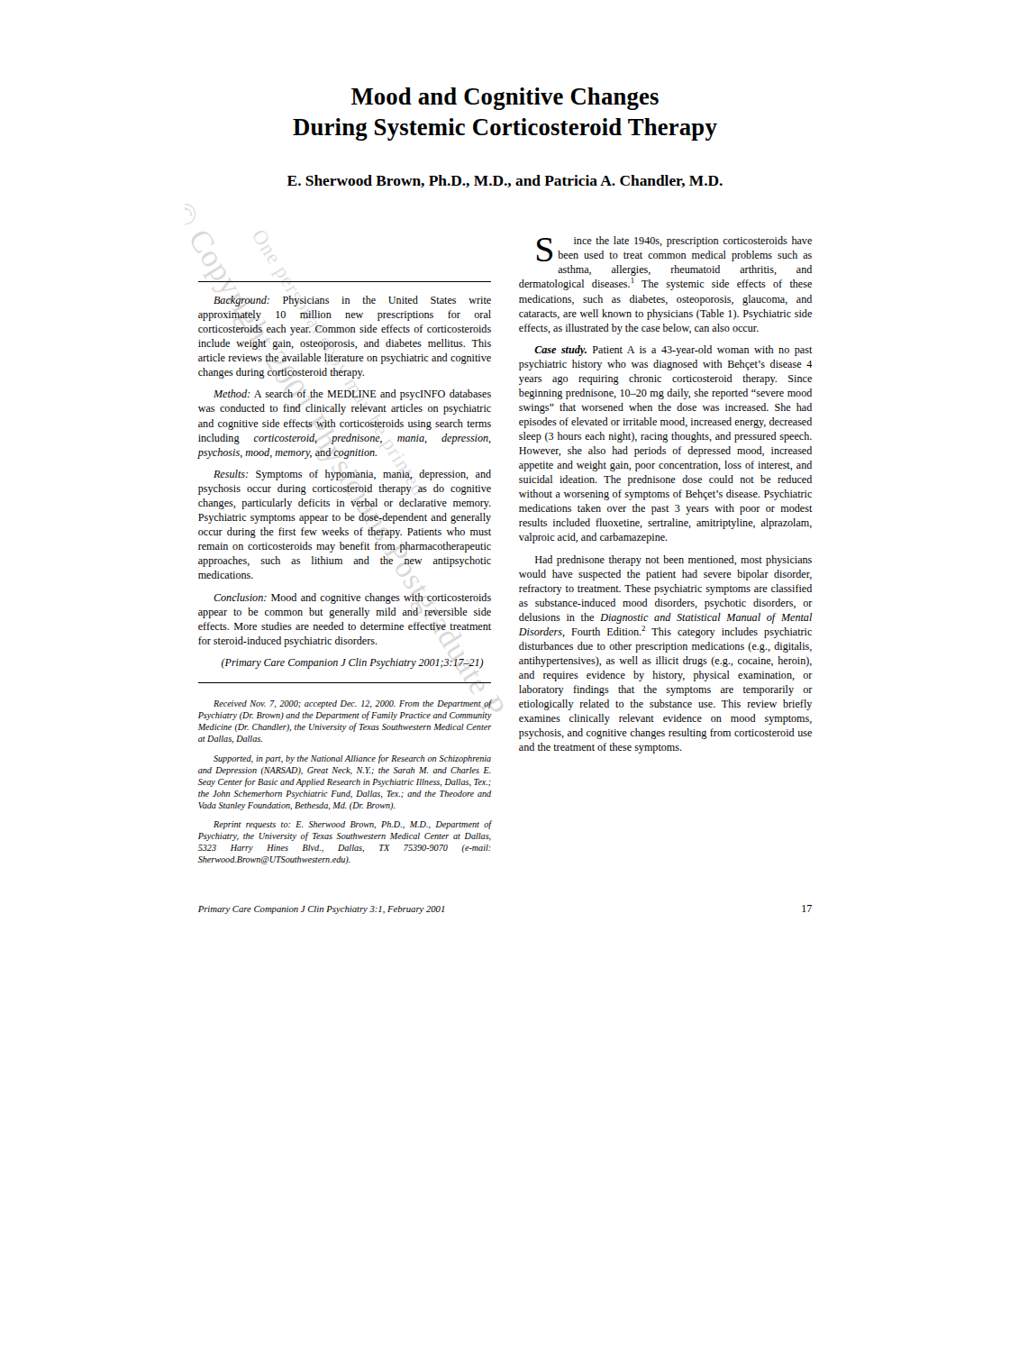Mood and Cognitive Changes
During Systemic Corticosteroid Therapy
E. Sherwood Brown, Ph.D., M.D., and Patricia A. Chandler, M.D.
© Copyright 2001 Physicians Postgraduate Press, Inc. One personal copy may be printed
Background: Physicians in the United States write approximately 10 million new prescriptions for oral corticosteroids each year. Common side effects of corticosteroids include weight gain, osteoporosis, and diabetes mellitus. This article reviews the available literature on psychiatric and cognitive changes during corticosteroid therapy.
Method: A search of the MEDLINE and psycINFO databases was conducted to find clinically relevant articles on psychiatric and cognitive side effects with corticosteroids using search terms including corticosteroid, prednisone, mania, depression, psychosis, mood, memory, and cognition.
Results: Symptoms of hypomania, mania, depression, and psychosis occur during corticosteroid therapy as do cognitive changes, particularly deficits in verbal or declarative memory. Psychiatric symptoms appear to be dose-dependent and generally occur during the first few weeks of therapy. Patients who must remain on corticosteroids may benefit from pharmacotherapeutic approaches, such as lithium and the new antipsychotic medications.
Conclusion: Mood and cognitive changes with corticosteroids appear to be common but generally mild and reversible side effects. More studies are needed to determine effective treatment for steroid-induced psychiatric disorders.
(Primary Care Companion J Clin Psychiatry 2001;3:17–21)
Received Nov. 7, 2000; accepted Dec. 12, 2000. From the Department of Psychiatry (Dr. Brown) and the Department of Family Practice and Community Medicine (Dr. Chandler), the University of Texas Southwestern Medical Center at Dallas, Dallas.
Supported, in part, by the National Alliance for Research on Schizophrenia and Depression (NARSAD), Great Neck, N.Y.; the Sarah M. and Charles E. Seay Center for Basic and Applied Research in Psychiatric Illness, Dallas, Tex.; the John Schemerhorn Psychiatric Fund, Dallas, Tex.; and the Theodore and Vada Stanley Foundation, Bethesda, Md. (Dr. Brown).
Reprint requests to: E. Sherwood Brown, Ph.D., M.D., Department of Psychiatry, the University of Texas Southwestern Medical Center at Dallas, 5323 Harry Hines Blvd., Dallas, TX 75390-9070 (e-mail: Sherwood.Brown@UTSouthwestern.edu).
Since the late 1940s, prescription corticosteroids have been used to treat common medical problems such as asthma, allergies, rheumatoid arthritis, and dermatological diseases.1 The systemic side effects of these medications, such as diabetes, osteoporosis, glaucoma, and cataracts, are well known to physicians (Table 1). Psychiatric side effects, as illustrated by the case below, can also occur.
Case study. Patient A is a 43-year-old woman with no past psychiatric history who was diagnosed with Behçet’s disease 4 years ago requiring chronic corticosteroid therapy. Since beginning prednisone, 10–20 mg daily, she reported “severe mood swings” that worsened when the dose was increased. She had episodes of elevated or irritable mood, increased energy, decreased sleep (3 hours each night), racing thoughts, and pressured speech. However, she also had periods of depressed mood, increased appetite and weight gain, poor concentration, loss of interest, and suicidal ideation. The prednisone dose could not be reduced without a worsening of symptoms of Behçet’s disease. Psychiatric medications taken over the past 3 years with poor or modest results included fluoxetine, sertraline, amitriptyline, alprazolam, valproic acid, and carbamazepine.
Had prednisone therapy not been mentioned, most physicians would have suspected the patient had severe bipolar disorder, refractory to treatment. These psychiatric symptoms are classified as substance-induced mood disorders, psychotic disorders, or delusions in the Diagnostic and Statistical Manual of Mental Disorders, Fourth Edition.2 This category includes psychiatric disturbances due to other prescription medications (e.g., digitalis, antihypertensives), as well as illicit drugs (e.g., cocaine, heroin), and requires evidence by history, physical examination, or laboratory findings that the symptoms are temporarily or etiologically related to the substance use. This review briefly examines clinically relevant evidence on mood symptoms, psychosis, and cognitive changes resulting from corticosteroid use and the treatment of these symptoms.
Primary Care Companion J Clin Psychiatry 3:1, February 2001 17